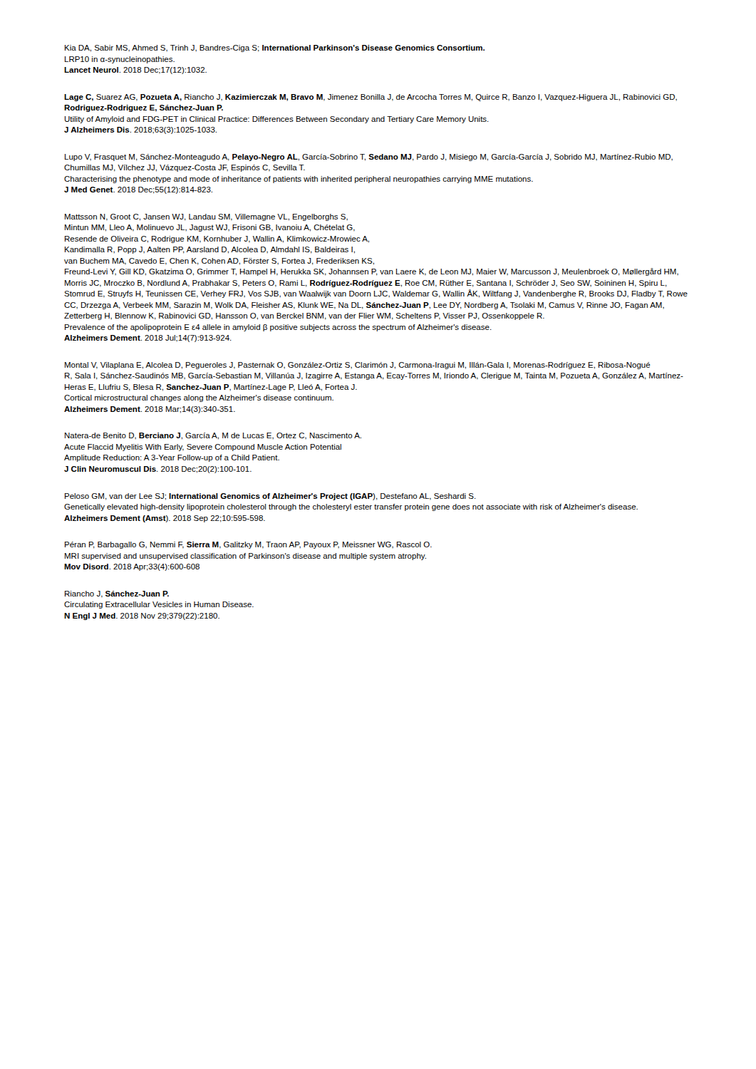Kia DA, Sabir MS, Ahmed S, Trinh J, Bandres-Ciga S; International Parkinson's Disease Genomics Consortium.
LRP10 in α-synucleinopathies.
Lancet Neurol. 2018 Dec;17(12):1032.
Lage C, Suarez AG, Pozueta A, Riancho J, Kazimierczak M, Bravo M, Jimenez Bonilla J, de Arcocha Torres M, Quirce R, Banzo I, Vazquez-Higuera JL, Rabinovici GD, Rodriguez-Rodriguez E, Sánchez-Juan P.
Utility of Amyloid and FDG-PET in Clinical Practice: Differences Between Secondary and Tertiary Care Memory Units.
J Alzheimers Dis. 2018;63(3):1025-1033.
Lupo V, Frasquet M, Sánchez-Monteagudo A, Pelayo-Negro AL, García-Sobrino T, Sedano MJ, Pardo J, Misiego M, García-García J, Sobrido MJ, Martínez-Rubio MD, Chumillas MJ, Vílchez JJ, Vázquez-Costa JF, Espinós C, Sevilla T.
Characterising the phenotype and mode of inheritance of patients with inherited peripheral neuropathies carrying MME mutations.
J Med Genet. 2018 Dec;55(12):814-823.
Mattsson N, Groot C, Jansen WJ, Landau SM, Villemagne VL, Engelborghs S,
Mintun MM, Lleo A, Molinuevo JL, Jagust WJ, Frisoni GB, Ivanoiu A, Chételat G,
Resende de Oliveira C, Rodrigue KM, Kornhuber J, Wallin A, Klimkowicz-Mrowiec A,
Kandimalla R, Popp J, Aalten PP, Aarsland D, Alcolea D, Almdahl IS, Baldeiras I,
van Buchem MA, Cavedo E, Chen K, Cohen AD, Förster S, Fortea J, Frederiksen KS,
Freund-Levi Y, Gill KD, Gkatzima O, Grimmer T, Hampel H, Herukka SK, Johannsen P, van Laere K, de Leon MJ, Maier W, Marcusson J, Meulenbroek O, Møllergård HM,
Morris JC, Mroczko B, Nordlund A, Prabhakar S, Peters O, Rami L, Rodríguez-Rodríguez E, Roe CM, Rüther E, Santana I, Schröder J, Seo SW, Soininen H, Spiru L, Stomrud E, Struyfs H, Teunissen CE, Verhey FRJ, Vos SJB, van Waalwijk van Doorn LJC, Waldemar G, Wallin ÅK, Wiltfang J, Vandenberghe R, Brooks DJ, Fladby T, Rowe CC, Drzezga A, Verbeek MM, Sarazin M, Wolk DA, Fleisher AS, Klunk WE, Na DL, Sánchez-Juan P, Lee DY, Nordberg A, Tsolaki M, Camus V, Rinne JO, Fagan AM, Zetterberg H, Blennow K, Rabinovici GD, Hansson O, van Berckel BNM, van der Flier WM, Scheltens P, Visser PJ, Ossenkoppele R.
Prevalence of the apolipoprotein E ε4 allele in amyloid β positive subjects across the spectrum of Alzheimer's disease.
Alzheimers Dement. 2018 Jul;14(7):913-924.
Montal V, Vilaplana E, Alcolea D, Pegueroles J, Pasternak O, González-Ortiz S, Clarimón J, Carmona-Iragui M, Illán-Gala I, Morenas-Rodríguez E, Ribosa-Nogué
R, Sala I, Sánchez-Saudinós MB, García-Sebastian M, Villanúa J, Izagirre A, Estanga A, Ecay-Torres M, Iriondo A, Clerigue M, Tainta M, Pozueta A, González A, Martínez-Heras E, Llufriu S, Blesa R, Sanchez-Juan P, Martínez-Lage P, Lleó A, Fortea J.
Cortical microstructural changes along the Alzheimer's disease continuum.
Alzheimers Dement. 2018 Mar;14(3):340-351.
Natera-de Benito D, Berciano J, García A, M de Lucas E, Ortez C, Nascimento A.
Acute Flaccid Myelitis With Early, Severe Compound Muscle Action Potential
Amplitude Reduction: A 3-Year Follow-up of a Child Patient.
J Clin Neuromuscul Dis. 2018 Dec;20(2):100-101.
Peloso GM, van der Lee SJ; International Genomics of Alzheimer's Project (IGAP), Destefano AL, Seshardi S.
Genetically elevated high-density lipoprotein cholesterol through the cholesteryl ester transfer protein gene does not associate with risk of Alzheimer's disease.
Alzheimers Dement (Amst). 2018 Sep 22;10:595-598.
Péran P, Barbagallo G, Nemmi F, Sierra M, Galitzky M, Traon AP, Payoux P, Meissner WG, Rascol O.
MRI supervised and unsupervised classification of Parkinson's disease and multiple system atrophy.
Mov Disord. 2018 Apr;33(4):600-608
Riancho J, Sánchez-Juan P.
Circulating Extracellular Vesicles in Human Disease.
N Engl J Med. 2018 Nov 29;379(22):2180.